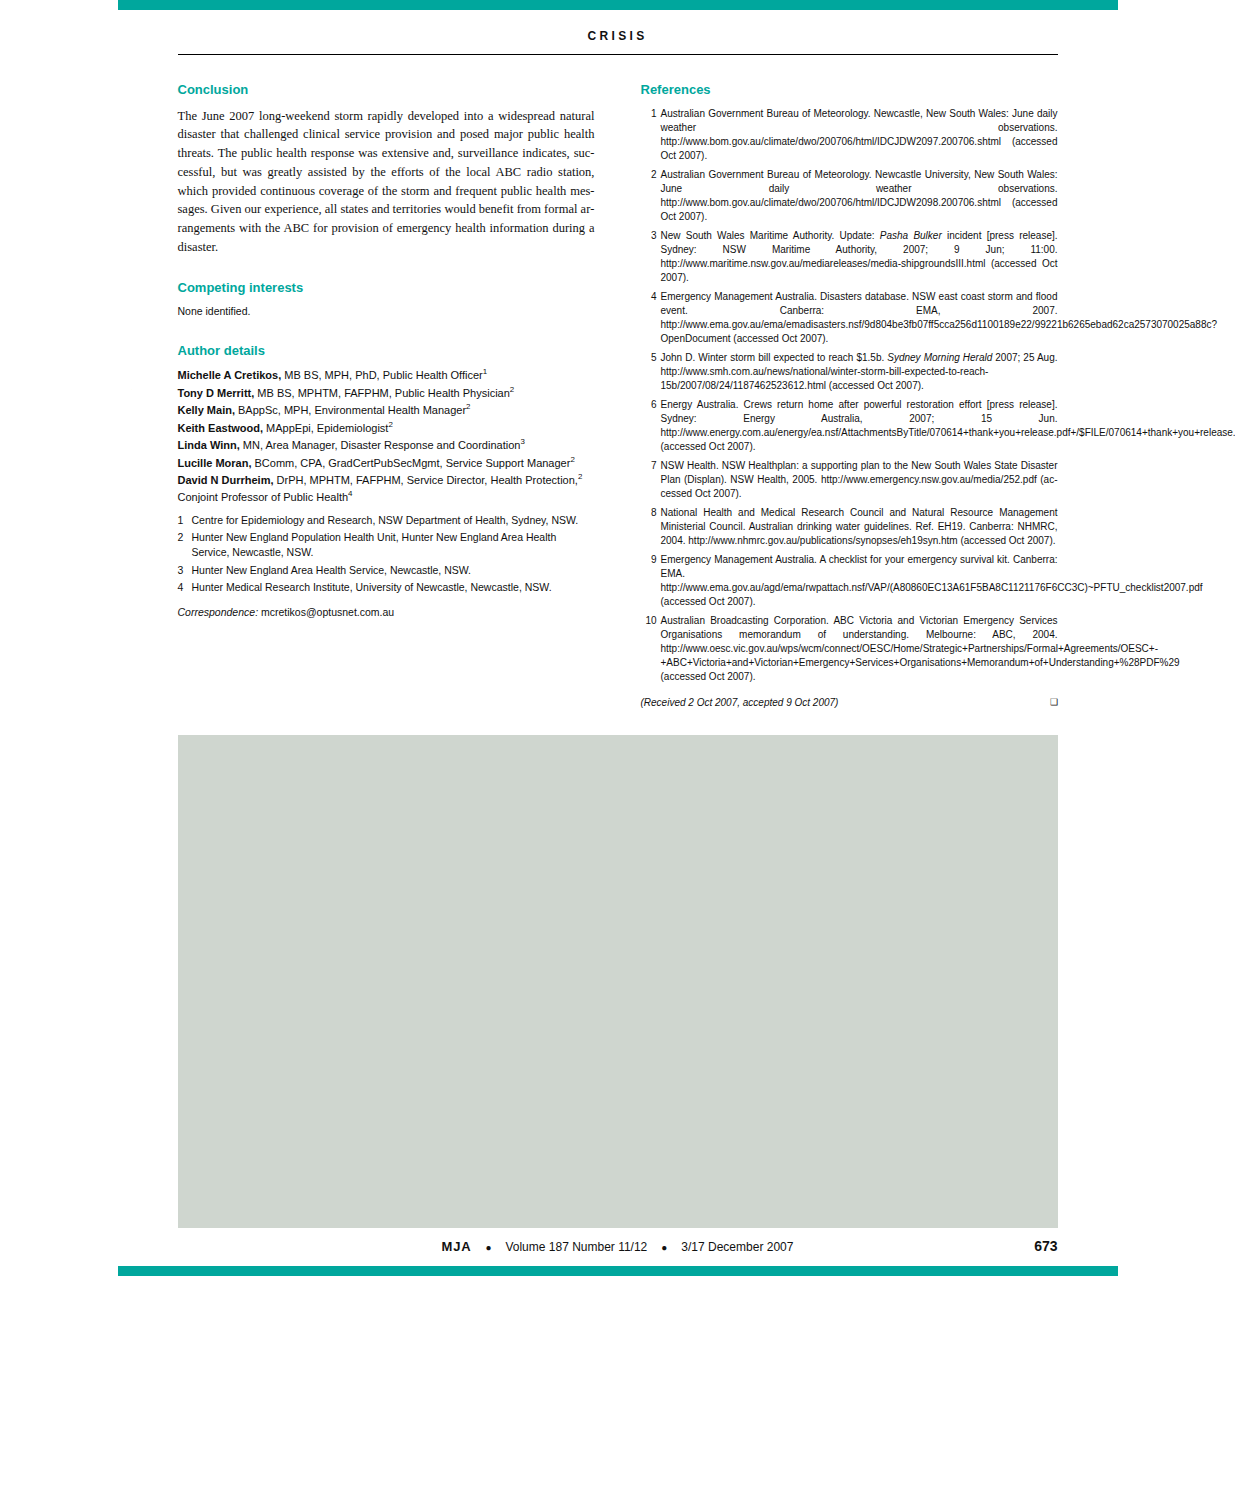CRISIS
Conclusion
The June 2007 long-weekend storm rapidly developed into a widespread natural disaster that challenged clinical service provision and posed major public health threats. The public health response was extensive and, surveillance indicates, successful, but was greatly assisted by the efforts of the local ABC radio station, which provided continuous coverage of the storm and frequent public health messages. Given our experience, all states and territories would benefit from formal arrangements with the ABC for provision of emergency health information during a disaster.
Competing interests
None identified.
Author details
Michelle A Cretikos, MB BS, MPH, PhD, Public Health Officer1
Tony D Merritt, MB BS, MPHTM, FAFPHM, Public Health Physician2
Kelly Main, BAppSc, MPH, Environmental Health Manager2
Keith Eastwood, MAppEpi, Epidemiologist2
Linda Winn, MN, Area Manager, Disaster Response and Coordination3
Lucille Moran, BComm, CPA, GradCertPubSecMgmt, Service Support Manager2
David N Durrheim, DrPH, MPHTM, FAFPHM, Service Director, Health Protection,2 Conjoint Professor of Public Health4
Centre for Epidemiology and Research, NSW Department of Health, Sydney, NSW.
Hunter New England Population Health Unit, Hunter New England Area Health Service, Newcastle, NSW.
Hunter New England Area Health Service, Newcastle, NSW.
Hunter Medical Research Institute, University of Newcastle, Newcastle, NSW.
Correspondence: mcretikos@optusnet.com.au
References
Australian Government Bureau of Meteorology. Newcastle, New South Wales: June daily weather observations. http://www.bom.gov.au/climate/dwo/200706/html/IDCJDW2097.200706.shtml (accessed Oct 2007).
Australian Government Bureau of Meteorology. Newcastle University, New South Wales: June daily weather observations. http://www.bom.gov.au/climate/dwo/200706/html/IDCJDW2098.200706.shtml (accessed Oct 2007).
New South Wales Maritime Authority. Update: Pasha Bulker incident [press release]. Sydney: NSW Maritime Authority, 2007; 9 Jun; 11:00. http://www.maritime.nsw.gov.au/mediareleases/media-shipgroundsIII.html (accessed Oct 2007).
Emergency Management Australia. Disasters database. NSW east coast storm and flood event. Canberra: EMA, 2007. http://www.ema.gov.au/ema/emadisasters.nsf/9d804be3fb07ff5cca256d1100189e22/99221b6265ebad62ca2573070025a88c?OpenDocument (accessed Oct 2007).
John D. Winter storm bill expected to reach $1.5b. Sydney Morning Herald 2007; 25 Aug. http://www.smh.com.au/news/national/winter-storm-bill-expected-to-reach-15b/2007/08/24/1187462523612.html (accessed Oct 2007).
Energy Australia. Crews return home after powerful restoration effort [press release]. Sydney: Energy Australia, 2007; 15 Jun. http://www.energy.com.au/energy/ea.nsf/AttachmentsByTitle/070614+thank+you+release.pdf+/$FILE/070614+thank+you+release.pdf (accessed Oct 2007).
NSW Health. NSW Healthplan: a supporting plan to the New South Wales State Disaster Plan (Displan). NSW Health, 2005. http://www.emergency.nsw.gov.au/media/252.pdf (accessed Oct 2007).
National Health and Medical Research Council and Natural Resource Management Ministerial Council. Australian drinking water guidelines. Ref. EH19. Canberra: NHMRC, 2004. http://www.nhmrc.gov.au/publications/synopses/eh19syn.htm (accessed Oct 2007).
Emergency Management Australia. A checklist for your emergency survival kit. Canberra: EMA. http://www.ema.gov.au/agd/ema/rwpattach.nsf/VAP/(A80860EC13A61F5BA8C1121176F6CC3C)~PFTU_checklist2007.pdf (accessed Oct 2007).
Australian Broadcasting Corporation. ABC Victoria and Victorian Emergency Services Organisations memorandum of understanding. Melbourne: ABC, 2004. http://www.oesc.vic.gov.au/wps/wcm/connect/OESC/Home/Strategic+Partnerships/Formal+Agreements/OESC+-+ABC+Victoria+and+Victorian+Emergency+Services+Organisations+Memorandum+of+Understanding+%28PDF%29 (accessed Oct 2007).
(Received 2 Oct 2007, accepted 9 Oct 2007) ❑
MJA ● Volume 187 Number 11/12 ● 3/17 December 2007 673